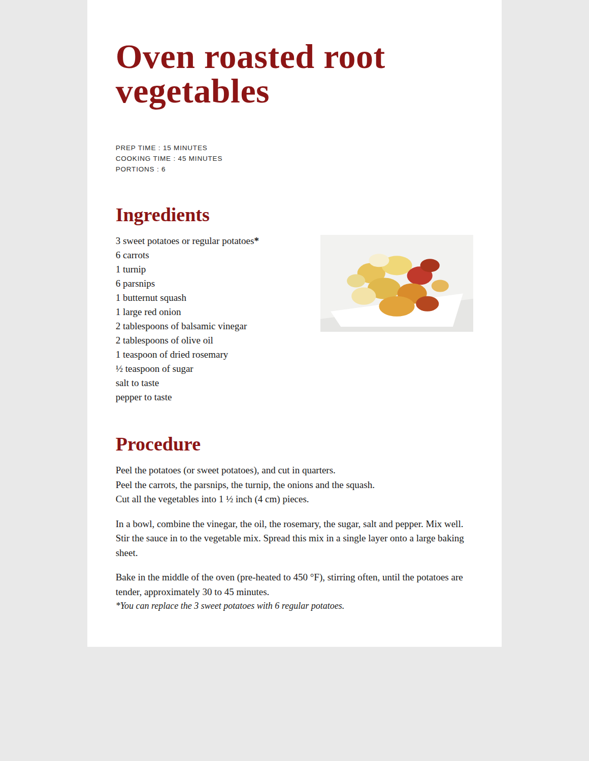Oven roasted root vegetables
PREP TIME : 15 MINUTES
COOKING TIME : 45 MINUTES
PORTIONS : 6
Ingredients
3 sweet potatoes or regular potatoes*
6 carrots
1 turnip
6 parsnips
1 butternut squash
1 large red onion
2 tablespoons of balsamic vinegar
2 tablespoons of olive oil
1 teaspoon of dried rosemary
½ teaspoon of sugar
salt to taste
pepper to taste
Procedure
Peel the potatoes (or sweet potatoes), and cut in quarters.
Peel the carrots, the parsnips, the turnip, the onions and the squash.
Cut all the vegetables into 1 ½ inch (4 cm) pieces.
In a bowl, combine the vinegar, the oil, the rosemary, the sugar, salt and pepper. Mix well.
Stir the sauce in to the vegetable mix. Spread this mix in a single layer onto a large baking sheet.
Bake in the middle of the oven (pre-heated to 450 °F), stirring often, until the potatoes are tender, approximately 30 to 45 minutes.
*You can replace the 3 sweet potatoes with 6 regular potatoes.